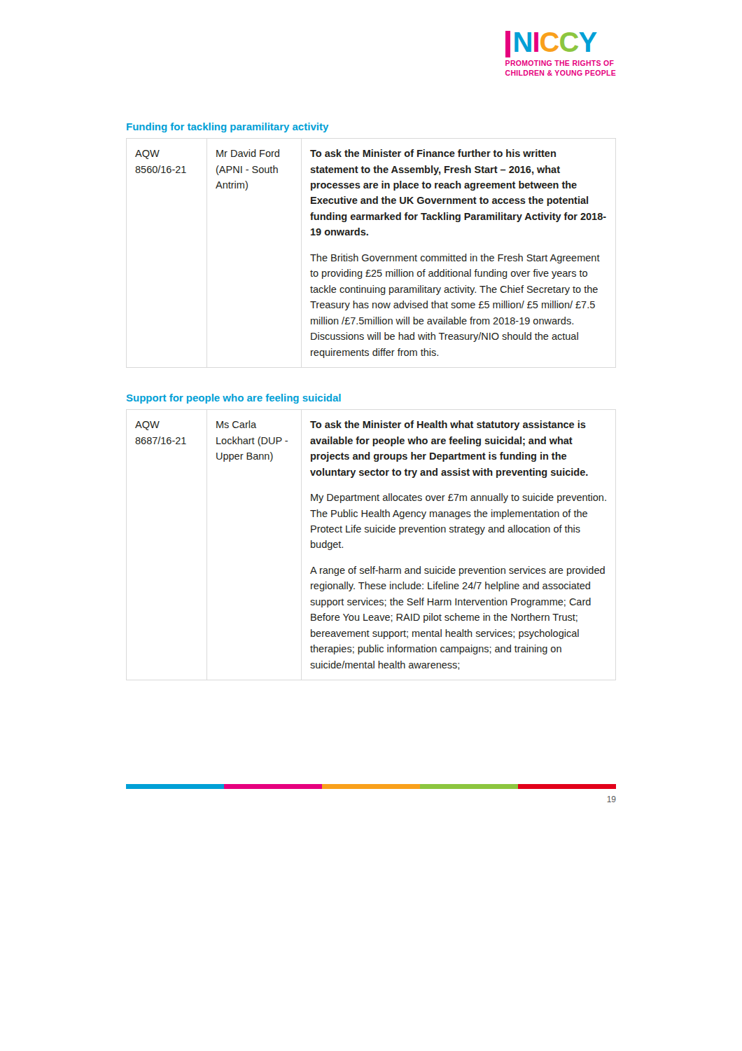NICCY
PROMOTING THE RIGHTS OF
CHILDREN & YOUNG PEOPLE
Funding for tackling paramilitary activity
| AQW 8560/16-21 | Mr David Ford (APNI - South Antrim) | To ask the Minister of Finance further to his written statement to the Assembly, Fresh Start – 2016, what processes are in place to reach agreement between the Executive and the UK Government to access the potential funding earmarked for Tackling Paramilitary Activity for 2018-19 onwards. The British Government committed in the Fresh Start Agreement to providing £25 million of additional funding over five years to tackle continuing paramilitary activity. The Chief Secretary to the Treasury has now advised that some £5 million/ £5 million/ £7.5 million /£7.5million will be available from 2018-19 onwards. Discussions will be had with Treasury/NIO should the actual requirements differ from this. |
Support for people who are feeling suicidal
| AQW 8687/16-21 | Ms Carla Lockhart (DUP - Upper Bann) | To ask the Minister of Health what statutory assistance is available for people who are feeling suicidal; and what projects and groups her Department is funding in the voluntary sector to try and assist with preventing suicide. My Department allocates over £7m annually to suicide prevention. The Public Health Agency manages the implementation of the Protect Life suicide prevention strategy and allocation of this budget. A range of self-harm and suicide prevention services are provided regionally. These include: Lifeline 24/7 helpline and associated support services; the Self Harm Intervention Programme; Card Before You Leave; RAID pilot scheme in the Northern Trust; bereavement support; mental health services; psychological therapies; public information campaigns; and training on suicide/mental health awareness; |
19